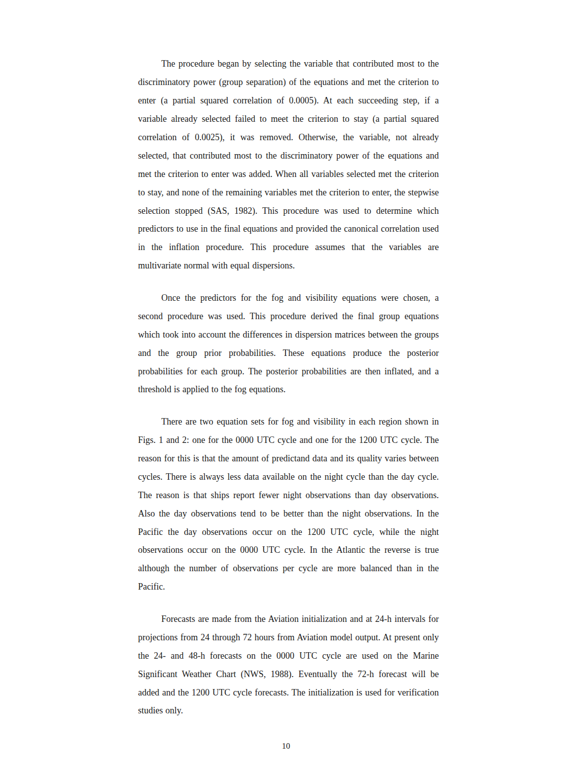The procedure began by selecting the variable that contributed most to the discriminatory power (group separation) of the equations and met the criterion to enter (a partial squared correlation of 0.0005). At each succeeding step, if a variable already selected failed to meet the criterion to stay (a partial squared correlation of 0.0025), it was removed. Otherwise, the variable, not already selected, that contributed most to the discriminatory power of the equations and met the criterion to enter was added. When all variables selected met the criterion to stay, and none of the remaining variables met the criterion to enter, the stepwise selection stopped (SAS, 1982). This procedure was used to determine which predictors to use in the final equations and provided the canonical correlation used in the inflation procedure. This procedure assumes that the variables are multivariate normal with equal dispersions.
Once the predictors for the fog and visibility equations were chosen, a second procedure was used. This procedure derived the final group equations which took into account the differences in dispersion matrices between the groups and the group prior probabilities. These equations produce the posterior probabilities for each group. The posterior probabilities are then inflated, and a threshold is applied to the fog equations.
There are two equation sets for fog and visibility in each region shown in Figs. 1 and 2: one for the 0000 UTC cycle and one for the 1200 UTC cycle. The reason for this is that the amount of predictand data and its quality varies between cycles. There is always less data available on the night cycle than the day cycle. The reason is that ships report fewer night observations than day observations. Also the day observations tend to be better than the night observations. In the Pacific the day observations occur on the 1200 UTC cycle, while the night observations occur on the 0000 UTC cycle. In the Atlantic the reverse is true although the number of observations per cycle are more balanced than in the Pacific.
Forecasts are made from the Aviation initialization and at 24-h intervals for projections from 24 through 72 hours from Aviation model output. At present only the 24- and 48-h forecasts on the 0000 UTC cycle are used on the Marine Significant Weather Chart (NWS, 1988). Eventually the 72-h forecast will be added and the 1200 UTC cycle forecasts. The initialization is used for verification studies only.
10